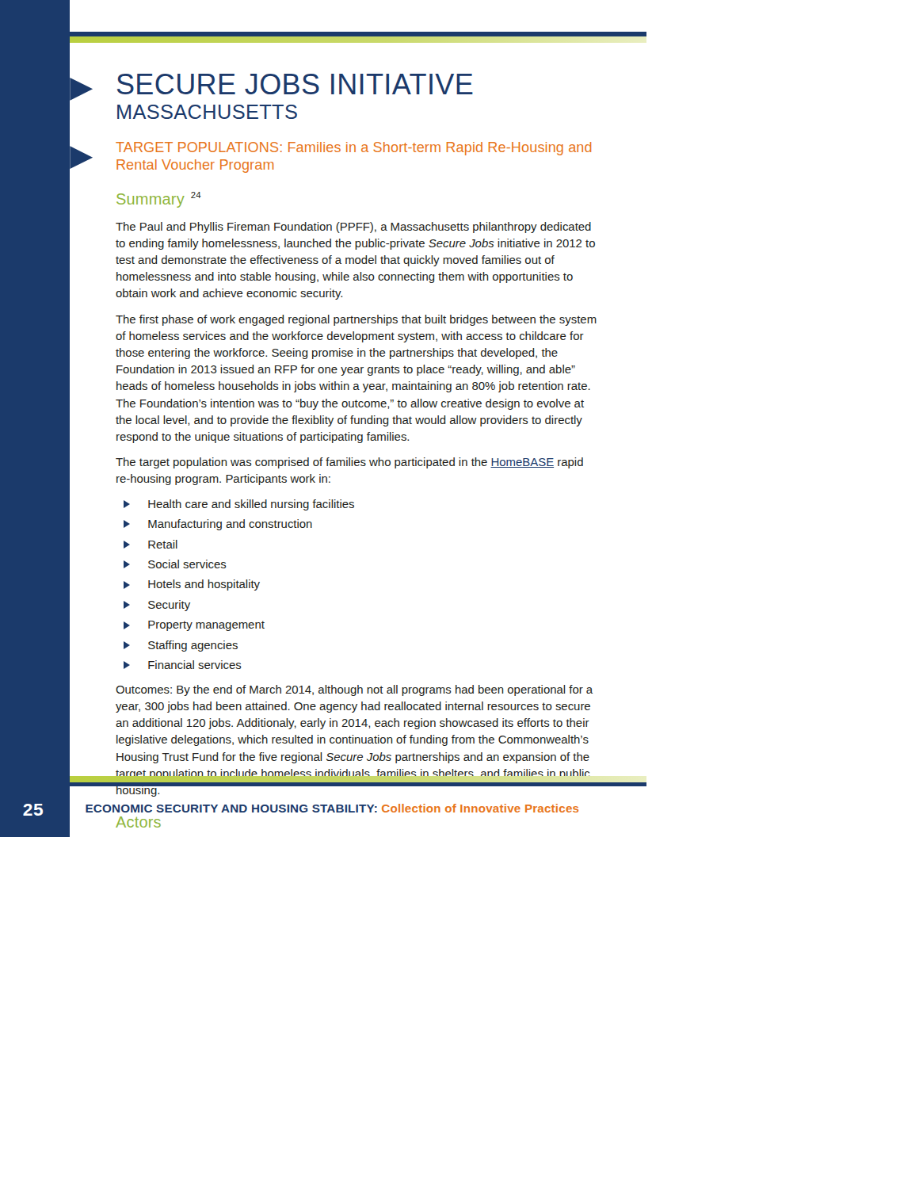SECURE JOBS INITIATIVE
MASSACHUSETTS
TARGET POPULATIONS: Families in a Short-term Rapid Re-Housing and Rental Voucher Program
Summary 24
The Paul and Phyllis Fireman Foundation (PPFF), a Massachusetts philanthropy dedicated to ending family homelessness, launched the public-private Secure Jobs initiative in 2012 to test and demonstrate the effectiveness of a model that quickly moved families out of homelessness and into stable housing, while also connecting them with opportunities to obtain work and achieve economic security.
The first phase of work engaged regional partnerships that built bridges between the system of homeless services and the workforce development system, with access to childcare for those entering the workforce. Seeing promise in the partnerships that developed, the Foundation in 2013 issued an RFP for one year grants to place “ready, willing, and able” heads of homeless households in jobs within a year, maintaining an 80% job retention rate. The Foundation’s intention was to “buy the outcome,” to allow creative design to evolve at the local level, and to provide the flexiblity of funding that would allow providers to directly respond to the unique situations of participating families.
The target population was comprised of families who participated in the HomeBASE rapid re-housing program. Participants work in:
Health care and skilled nursing facilities
Manufacturing and construction
Retail
Social services
Hotels and hospitality
Security
Property management
Staffing agencies
Financial services
Outcomes: By the end of March 2014, although not all programs had been operational for a year, 300 jobs had been attained. One agency had reallocated internal resources to secure an additional 120 jobs. Additionaly, early in 2014, each region showcased its efforts to their legislative delegations, which resulted in continuation of funding from the Commonwealth’s Housing Trust Fund for the five regional Secure Jobs partnerships and an expansion of the target population to include homeless individuals, families in shelters, and families in public housing.
Actors
In order to enhance coordination between the workforce and housing systems, and to increase access to targeted education and training services for the homeless, PPFF engaged not only service providers at the local and regional level, but also public agencies that could influence system change at the state level. State agency partners included the Department of Housing and Community Development,
25
ECONOMIC SECURITY AND HOUSING STABILITY: Collection of Innovative Practices